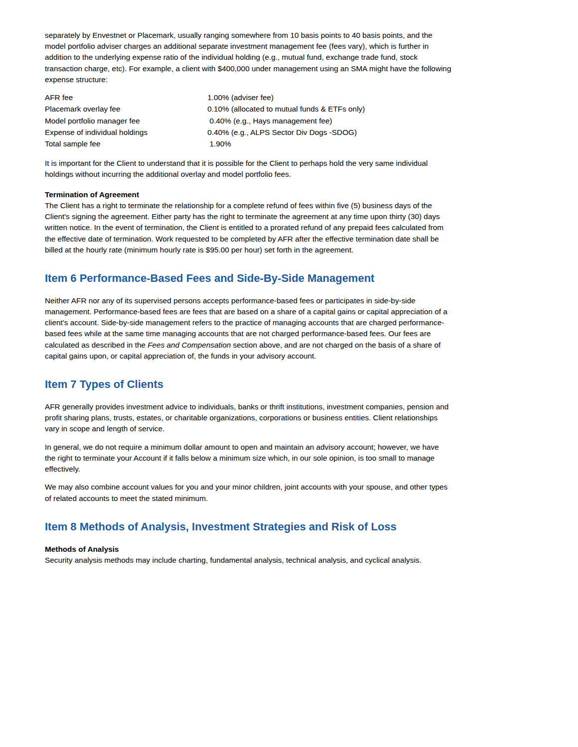separately by Envestnet or Placemark, usually ranging somewhere from 10 basis points to 40 basis points, and the model portfolio adviser charges an additional separate investment management fee (fees vary), which is further in addition to the underlying expense ratio of the individual holding (e.g., mutual fund, exchange trade fund, stock transaction charge, etc). For example, a client with $400,000 under management using an SMA might have the following expense structure:
| AFR fee | 1.00% (adviser fee) |
| Placemark overlay fee | 0.10% (allocated to mutual funds & ETFs only) |
| Model portfolio manager fee | 0.40% (e.g., Hays management fee) |
| Expense of individual holdings | 0.40% (e.g., ALPS Sector Div Dogs -SDOG) |
| Total sample fee | 1.90% |
It is important for the Client to understand that it is possible for the Client to perhaps hold the very same individual holdings without incurring the additional overlay and model portfolio fees.
Termination of Agreement
The Client has a right to terminate the relationship for a complete refund of fees within five (5) business days of the Client's signing the agreement. Either party has the right to terminate the agreement at any time upon thirty (30) days written notice. In the event of termination, the Client is entitled to a prorated refund of any prepaid fees calculated from the effective date of termination. Work requested to be completed by AFR after the effective termination date shall be billed at the hourly rate (minimum hourly rate is $95.00 per hour) set forth in the agreement.
Item 6 Performance-Based Fees and Side-By-Side Management
Neither AFR nor any of its supervised persons accepts performance-based fees or participates in side-by-side management. Performance-based fees are fees that are based on a share of a capital gains or capital appreciation of a client's account. Side-by-side management refers to the practice of managing accounts that are charged performance-based fees while at the same time managing accounts that are not charged performance-based fees. Our fees are calculated as described in the Fees and Compensation section above, and are not charged on the basis of a share of capital gains upon, or capital appreciation of, the funds in your advisory account.
Item 7 Types of Clients
AFR generally provides investment advice to individuals, banks or thrift institutions, investment companies, pension and profit sharing plans, trusts, estates, or charitable organizations, corporations or business entities. Client relationships vary in scope and length of service.
In general, we do not require a minimum dollar amount to open and maintain an advisory account; however, we have the right to terminate your Account if it falls below a minimum size which, in our sole opinion, is too small to manage effectively.
We may also combine account values for you and your minor children, joint accounts with your spouse, and other types of related accounts to meet the stated minimum.
Item 8 Methods of Analysis, Investment Strategies and Risk of Loss
Methods of Analysis
Security analysis methods may include charting, fundamental analysis, technical analysis, and cyclical analysis.